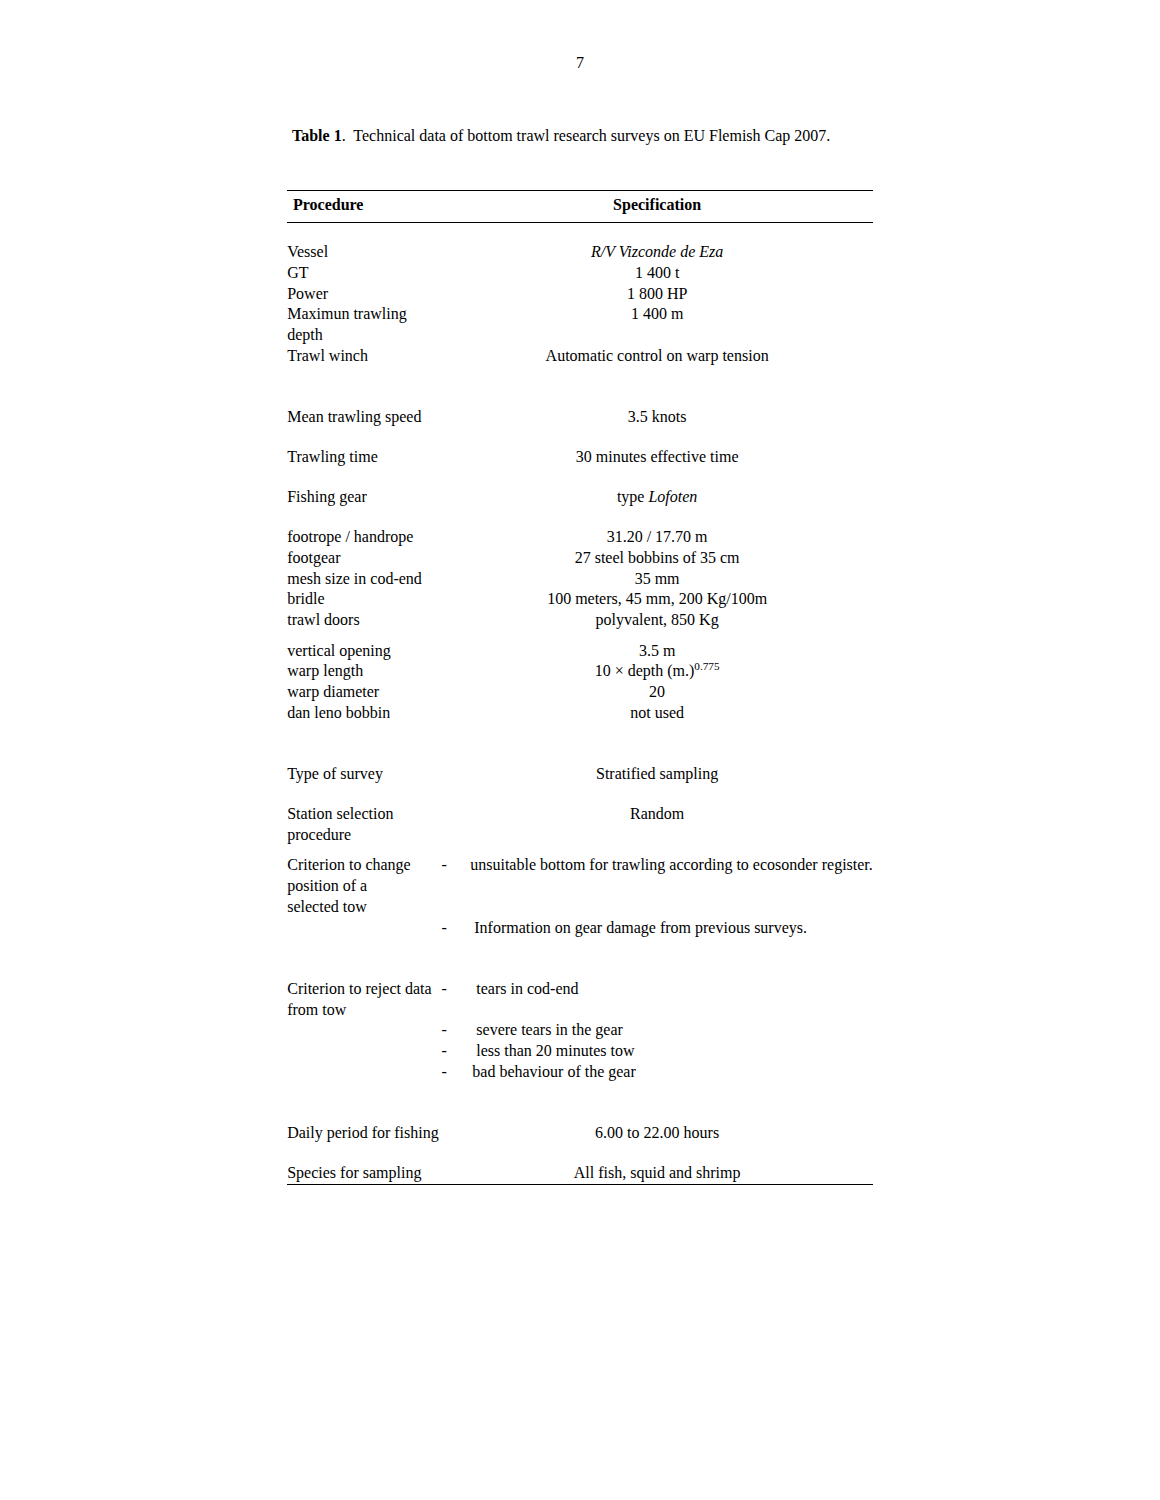7
Table 1. Technical data of bottom trawl research surveys on EU Flemish Cap 2007.
| Procedure | Specification |
| --- | --- |
| Vessel | R/V Vizconde de Eza |
| GT | 1 400 t |
| Power | 1 800 HP |
| Maximun trawling depth | 1 400 m |
| Trawl winch | Automatic control on warp tension |
| Mean trawling speed | 3.5 knots |
| Trawling time | 30 minutes effective time |
| Fishing gear | type Lofoten |
| footrope / handrope | 31.20 / 17.70 m |
| footgear | 27 steel bobbins of 35 cm |
| mesh size in cod-end | 35 mm |
| bridle | 100 meters, 45 mm, 200 Kg/100m |
| trawl doors | polyvalent, 850 Kg |
| vertical opening | 3.5 m |
| warp length | 10 × depth (m.) 0.775 |
| warp diameter | 20 |
| dan leno bobbin | not used |
| Type of survey | Stratified sampling |
| Station selection procedure | Random |
| Criterion to change position of a | - unsuitable bottom for trawling according to ecosonder register. |
| selected tow | |
| | - Information on gear damage from previous surveys. |
| Criterion to reject data from tow | - tears in cod-end |
| | - severe tears in the gear |
| | - less than 20 minutes tow |
| | - bad behaviour of the gear |
| Daily period for fishing | 6.00 to 22.00 hours |
| Species for sampling | All fish, squid and shrimp |